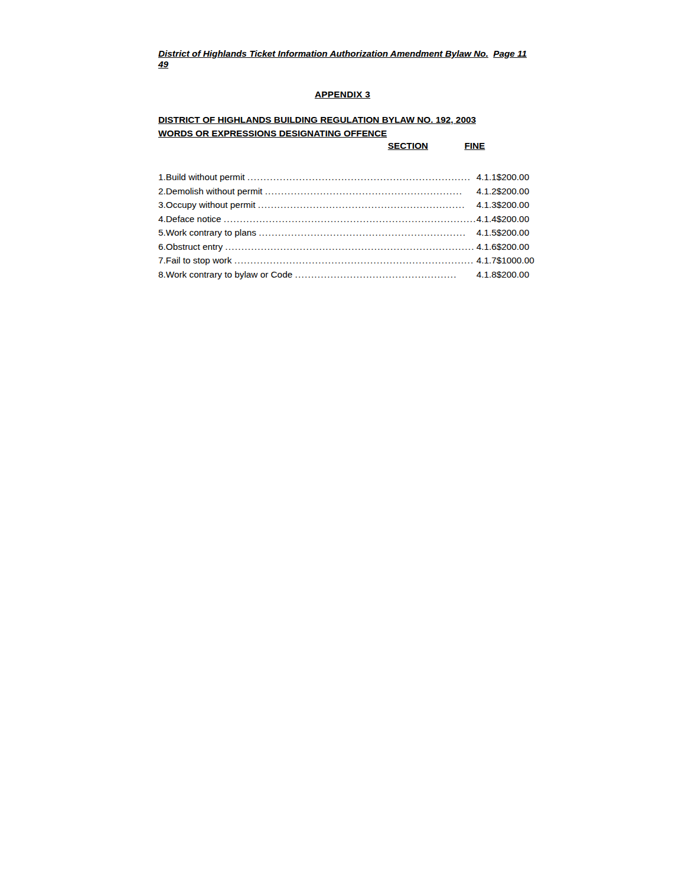District of Highlands Ticket Information Authorization Amendment Bylaw No. 49 Page 11
APPENDIX 3
DISTRICT OF HIGHLANDS BUILDING REGULATION BYLAW NO. 192, 2003
WORDS OR EXPRESSIONS DESIGNATING OFFENCE
SECTION FINE
| 1. | Build without permit ..................................................................... | 4.1.1 | $200.00 |
| 2. | Demolish without permit ............................................................. | 4.1.2 | $200.00 |
| 3. | Occupy without permit ................................................................ | 4.1.3 | $200.00 |
| 4. | Deface notice .............................................................................. | 4.1.4 | $200.00 |
| 5. | Work contrary to plans ................................................................ | 4.1.5 | $200.00 |
| 6. | Obstruct entry ............................................................................. | 4.1.6 | $200.00 |
| 7. | Fail to stop work .......................................................................... | 4.1.7 | $1000.00 |
| 8. | Work contrary to bylaw or Code .................................................. | 4.1.8 | $200.00 |